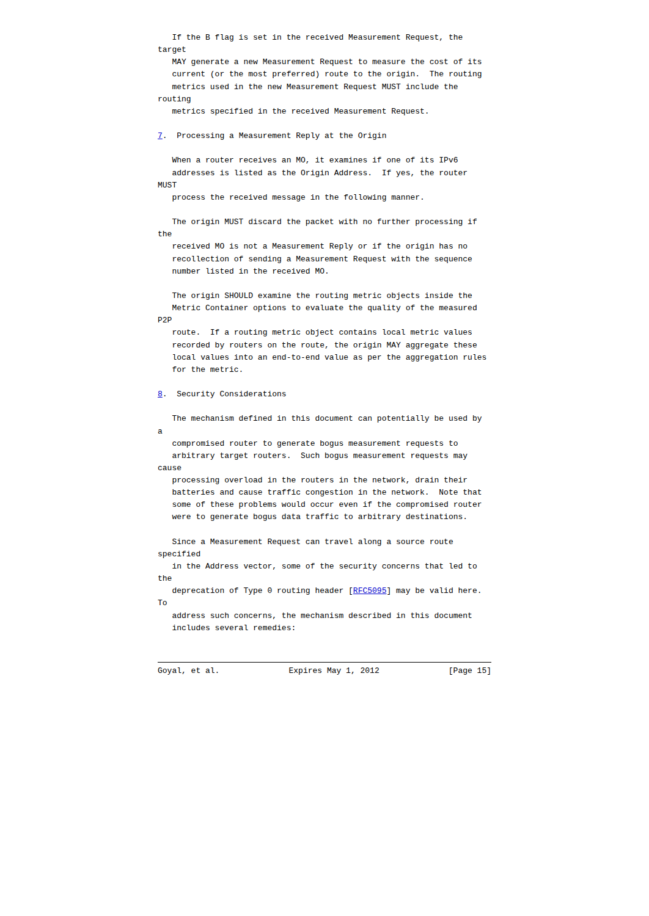If the B flag is set in the received Measurement Request, the target MAY generate a new Measurement Request to measure the cost of its current (or the most preferred) route to the origin. The routing metrics used in the new Measurement Request MUST include the routing metrics specified in the received Measurement Request.
7. Processing a Measurement Reply at the Origin
When a router receives an MO, it examines if one of its IPv6 addresses is listed as the Origin Address. If yes, the router MUST process the received message in the following manner.
The origin MUST discard the packet with no further processing if the received MO is not a Measurement Reply or if the origin has no recollection of sending a Measurement Request with the sequence number listed in the received MO.
The origin SHOULD examine the routing metric objects inside the Metric Container options to evaluate the quality of the measured P2P route. If a routing metric object contains local metric values recorded by routers on the route, the origin MAY aggregate these local values into an end-to-end value as per the aggregation rules for the metric.
8. Security Considerations
The mechanism defined in this document can potentially be used by a compromised router to generate bogus measurement requests to arbitrary target routers. Such bogus measurement requests may cause processing overload in the routers in the network, drain their batteries and cause traffic congestion in the network. Note that some of these problems would occur even if the compromised router were to generate bogus data traffic to arbitrary destinations.
Since a Measurement Request can travel along a source route specified in the Address vector, some of the security concerns that led to the deprecation of Type 0 routing header [RFC5095] may be valid here. To address such concerns, the mechanism described in this document includes several remedies:
Goyal, et al. Expires May 1, 2012 [Page 15]